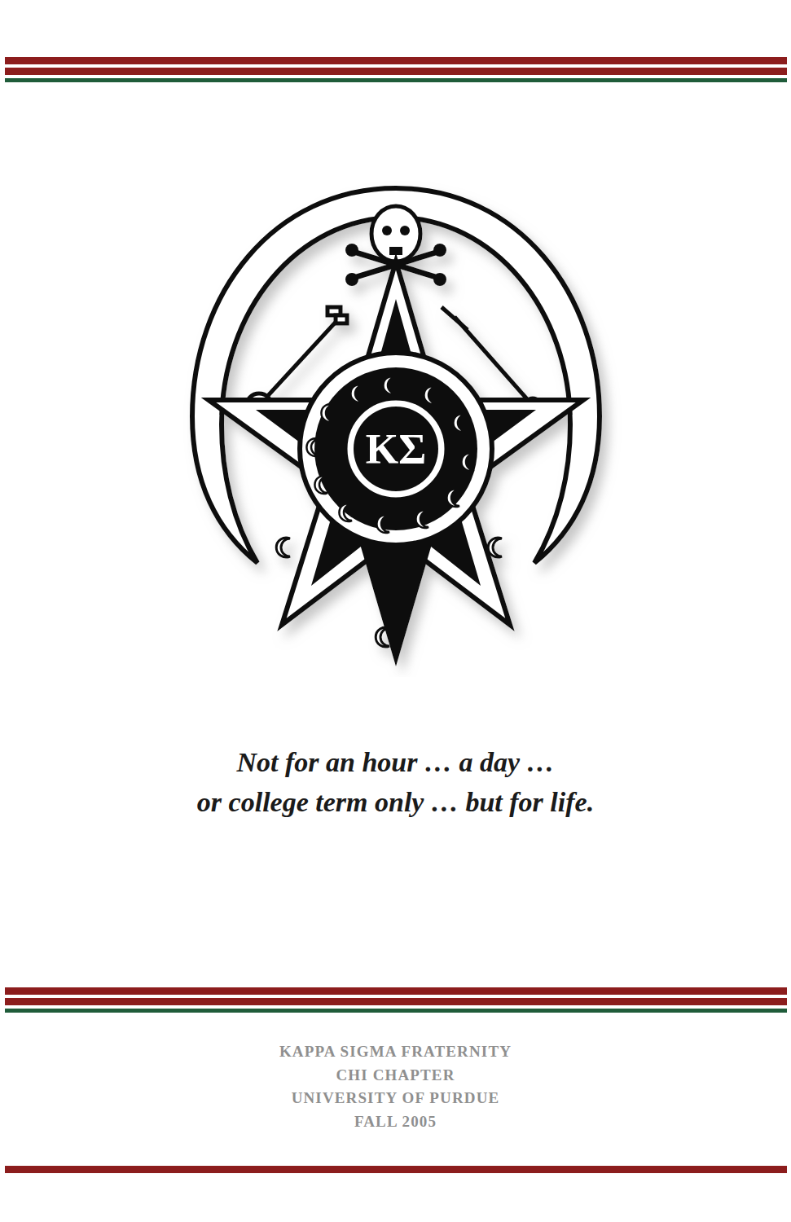ΚΣ
Not for an hour … a day …
or college term only … but for life.
Kappa Sigma Fraternity
Chi Chapter
University of Purdue
Fall 2005